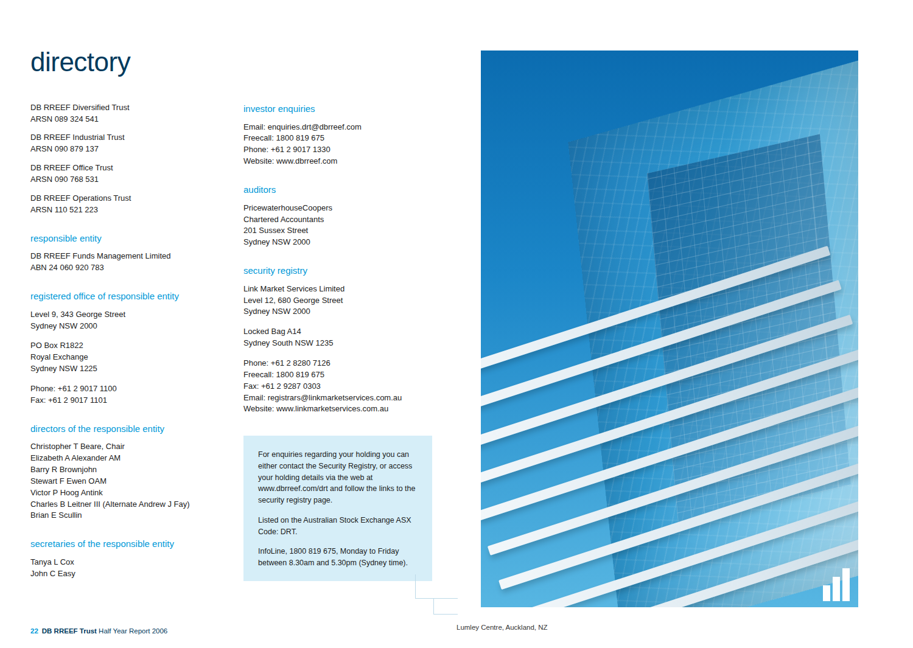directory
DB RREEF Diversified Trust
ARSN 089 324 541
DB RREEF Industrial Trust
ARSN 090 879 137
DB RREEF Office Trust
ARSN 090 768 531
DB RREEF Operations Trust
ARSN 110 521 223
responsible entity
DB RREEF Funds Management Limited
ABN 24 060 920 783
registered office of responsible entity
Level 9, 343 George Street
Sydney NSW 2000
PO Box R1822
Royal Exchange
Sydney NSW 1225
Phone: +61 2 9017 1100
Fax: +61 2 9017 1101
directors of the responsible entity
Christopher T Beare, Chair
Elizabeth A Alexander AM
Barry R Brownjohn
Stewart F Ewen OAM
Victor P Hoog Antink
Charles B Leitner III (Alternate Andrew J Fay)
Brian E Scullin
secretaries of the responsible entity
Tanya L Cox
John C Easy
investor enquiries
Email: enquiries.drt@dbrreef.com
Freecall: 1800 819 675
Phone: +61 2 9017 1330
Website: www.dbrreef.com
auditors
PricewaterhouseCoopers
Chartered Accountants
201 Sussex Street
Sydney NSW 2000
security registry
Link Market Services Limited
Level 12, 680 George Street
Sydney NSW 2000
Locked Bag A14
Sydney South NSW 1235
Phone: +61 2 8280 7126
Freecall: 1800 819 675
Fax: +61 2 9287 0303
Email: registrars@linkmarketservices.com.au
Website: www.linkmarketservices.com.au
For enquiries regarding your holding you can either contact the Security Registry, or access your holding details via the web at www.dbrreef.com/drt and follow the links to the security registry page.
Listed on the Australian Stock Exchange ASX Code: DRT.
InfoLine, 1800 819 675, Monday to Friday between 8.30am and 5.30pm (Sydney time).
22 DB RREEF Trust Half Year Report 2006
Lumley Centre, Auckland, NZ